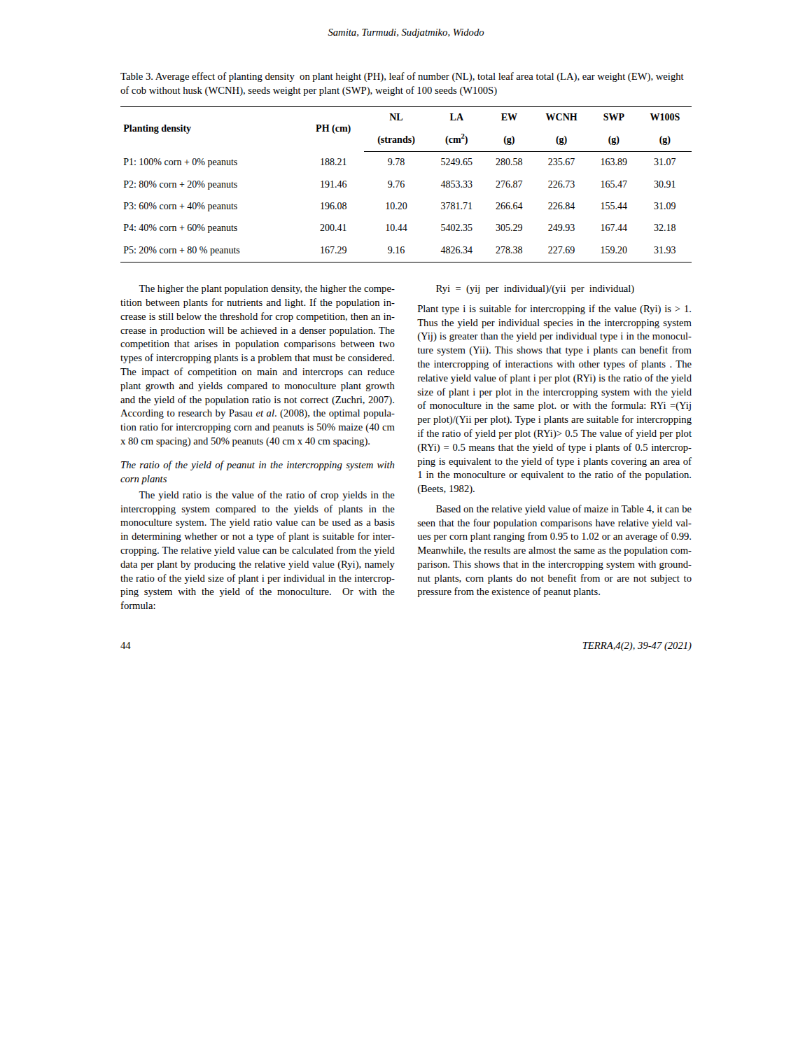Samita, Turmudi, Sudjatmiko, Widodo
Table 3. Average effect of planting density on plant height (PH), leaf of number (NL), total leaf area total (LA), ear weight (EW), weight of cob without husk (WCNH), seeds weight per plant (SWP), weight of 100 seeds (W100S)
| Planting density | PH (cm) | NL | LA | EW | WCNH | SWP | W100S |
| --- | --- | --- | --- | --- | --- | --- | --- |
| (strands) | (cm 2 ) | (g) | (g) | (g) | (g) |
| P1: 100% corn + 0% peanuts | 188.21 | 9.78 | 5249.65 | 280.58 | 235.67 | 163.89 | 31.07 |
| P2: 80% corn + 20% peanuts | 191.46 | 9.76 | 4853.33 | 276.87 | 226.73 | 165.47 | 30.91 |
| P3: 60% corn + 40% peanuts | 196.08 | 10.20 | 3781.71 | 266.64 | 226.84 | 155.44 | 31.09 |
| P4: 40% corn + 60% peanuts | 200.41 | 10.44 | 5402.35 | 305.29 | 249.93 | 167.44 | 32.18 |
| P5: 20% corn + 80 % peanuts | 167.29 | 9.16 | 4826.34 | 278.38 | 227.69 | 159.20 | 31.93 |
The higher the plant population density, the higher the competition between plants for nutrients and light. If the population increase is still below the threshold for crop competition, then an increase in production will be achieved in a denser population. The competition that arises in population comparisons between two types of intercropping plants is a problem that must be considered. The impact of competition on main and intercrops can reduce plant growth and yields compared to monoculture plant growth and the yield of the population ratio is not correct (Zuchri, 2007). According to research by Pasau et al. (2008), the optimal population ratio for intercropping corn and peanuts is 50% maize (40 cm x 80 cm spacing) and 50% peanuts (40 cm x 40 cm spacing).
The ratio of the yield of peanut in the intercropping system with corn plants
The yield ratio is the value of the ratio of crop yields in the intercropping system compared to the yields of plants in the monoculture system. The yield ratio value can be used as a basis in determining whether or not a type of plant is suitable for intercropping. The relative yield value can be calculated from the yield data per plant by producing the relative yield value (Ryi), namely the ratio of the yield size of plant i per individual in the intercropping system with the yield of the monoculture. Or with the formula:
Ryi = (yij per individual)/(yii per individual)
Plant type i is suitable for intercropping if the value (Ryi) is > 1. Thus the yield per individual species in the intercropping system (Yij) is greater than the yield per individual type i in the monoculture system (Yii). This shows that type i plants can benefit from the intercropping of interactions with other types of plants . The relative yield value of plant i per plot (RYi) is the ratio of the yield size of plant i per plot in the intercropping system with the yield of monoculture in the same plot. or with the formula: RYi =(Yij per plot)/(Yii per plot). Type i plants are suitable for intercropping if the ratio of yield per plot (RYi)> 0.5 The value of yield per plot (RYi) = 0.5 means that the yield of type i plants of 0.5 intercropping is equivalent to the yield of type i plants covering an area of 1 in the monoculture or equivalent to the ratio of the population. (Beets, 1982).
Based on the relative yield value of maize in Table 4, it can be seen that the four population comparisons have relative yield values per corn plant ranging from 0.95 to 1.02 or an average of 0.99. Meanwhile, the results are almost the same as the population comparison. This shows that in the intercropping system with groundnut plants, corn plants do not benefit from or are not subject to pressure from the existence of peanut plants.
44 TERRA,4(2), 39-47 (2021)